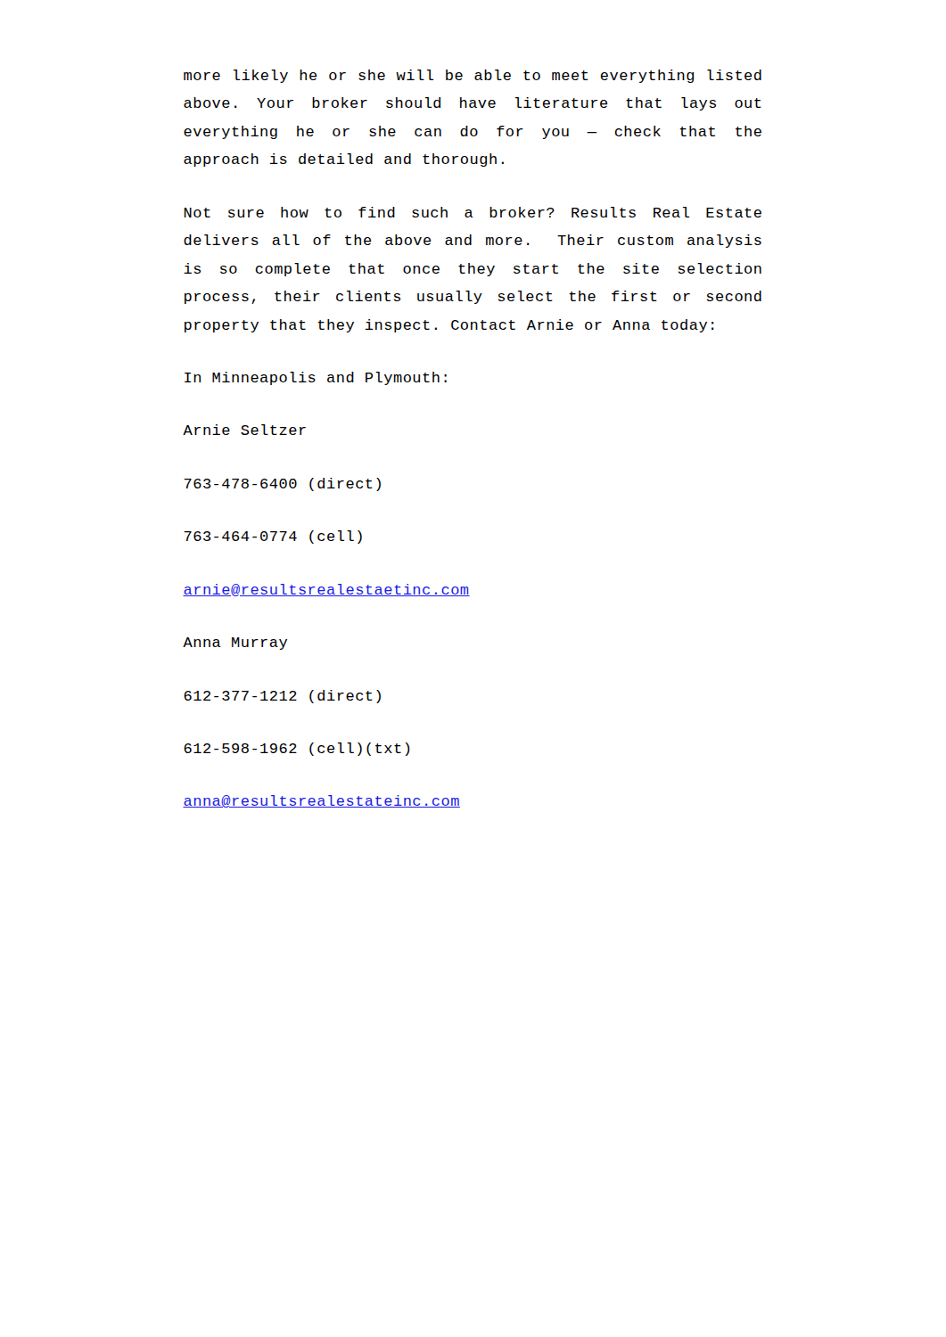more likely he or she will be able to meet everything listed above. Your broker should have literature that lays out everything he or she can do for you — check that the approach is detailed and thorough.
Not sure how to find such a broker? Results Real Estate delivers all of the above and more. Their custom analysis is so complete that once they start the site selection process, their clients usually select the first or second property that they inspect. Contact Arnie or Anna today:
In Minneapolis and Plymouth:
Arnie Seltzer
763-478-6400 (direct)
763-464-0774 (cell)
arnie@resultsrealestaetinc.com
Anna Murray
612-377-1212 (direct)
612-598-1962 (cell)(txt)
anna@resultsrealestateinc.com